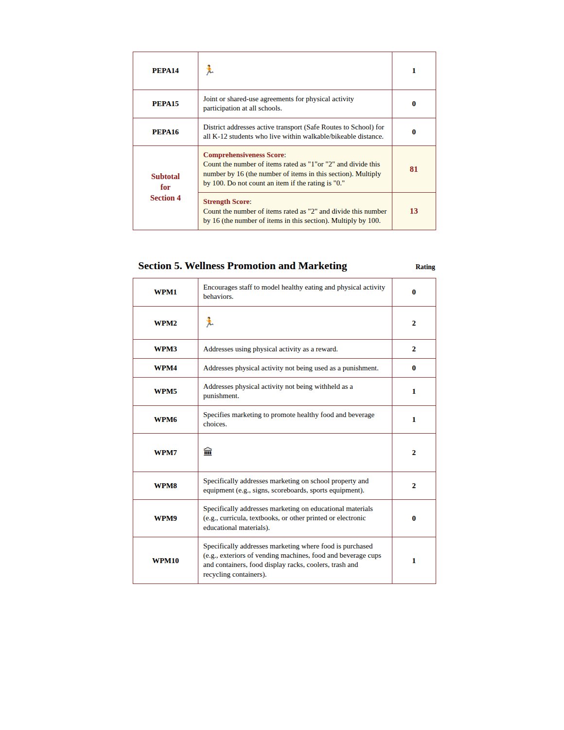| PEPA14 | 🏃 | 1 |
| PEPA15 | Joint or shared-use agreements for physical activity participation at all schools. | 0 |
| PEPA16 | District addresses active transport (Safe Routes to School) for all K-12 students who live within walkable/bikeable distance. | 0 |
| Subtotal for Section 4 | Comprehensiveness Score : Count the number of items rated as "1"or "2" and divide this number by 16 (the number of items in this section). Multiply by 100. Do not count an item if the rating is "0." | 81 |
| Strength Score : Count the number of items rated as "2" and divide this number by 16 (the number of items in this section). Multiply by 100. | 13 |
Section 5. Wellness Promotion and Marketing
Rating
| WPM1 | Encourages staff to model healthy eating and physical activity behaviors. | 0 |
| WPM2 | 🏃 | 2 |
| WPM3 | Addresses using physical activity as a reward. | 2 |
| WPM4 | Addresses physical activity not being used as a punishment. | 0 |
| WPM5 | Addresses physical activity not being withheld as a punishment. | 1 |
| WPM6 | Specifies marketing to promote healthy food and beverage choices. | 1 |
| WPM7 | 🏛 | 2 |
| WPM8 | Specifically addresses marketing on school property and equipment (e.g., signs, scoreboards, sports equipment). | 2 |
| WPM9 | Specifically addresses marketing on educational materials (e.g., curricula, textbooks, or other printed or electronic educational materials). | 0 |
| WPM10 | Specifically addresses marketing where food is purchased (e.g., exteriors of vending machines, food and beverage cups and containers, food display racks, coolers, trash and recycling containers). | 1 |